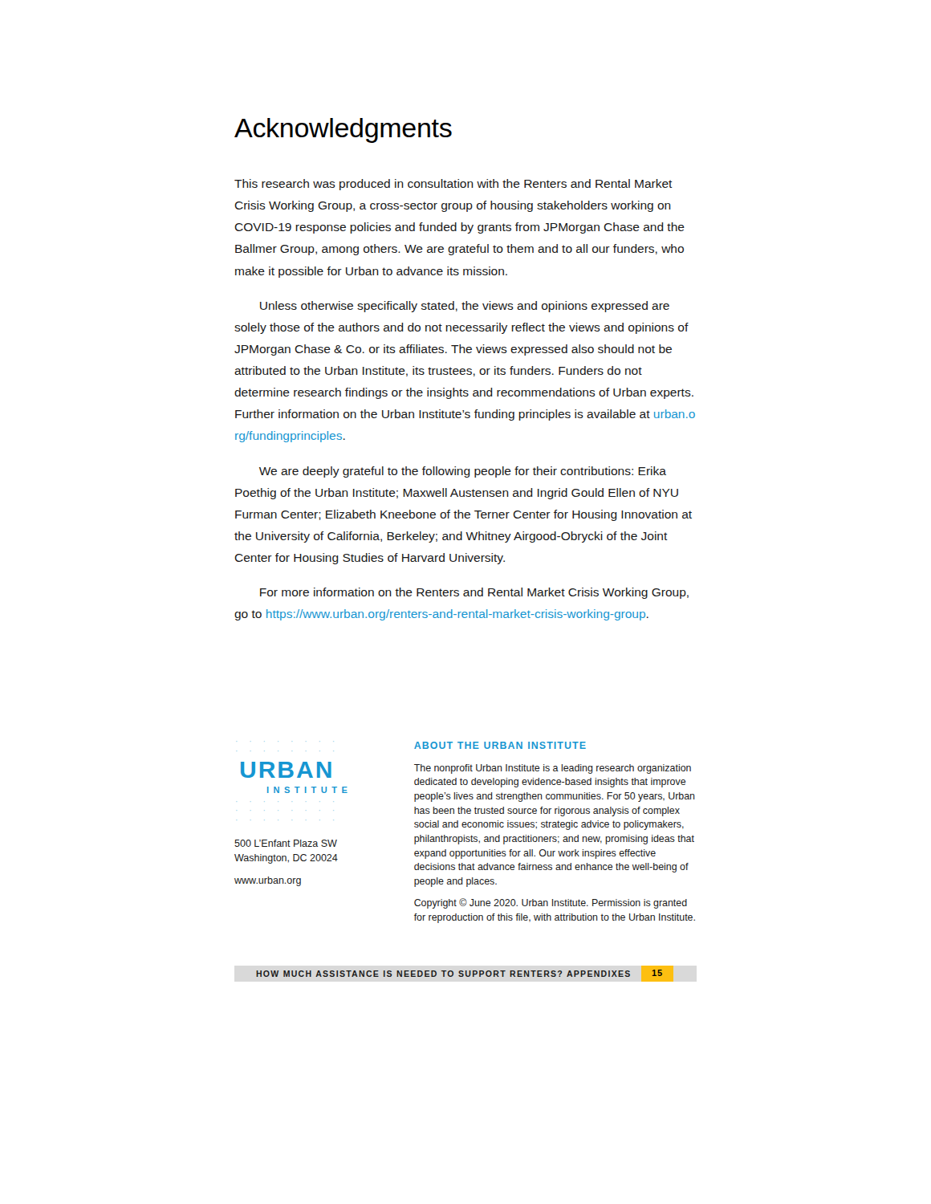Acknowledgments
This research was produced in consultation with the Renters and Rental Market Crisis Working Group, a cross-sector group of housing stakeholders working on COVID-19 response policies and funded by grants from JPMorgan Chase and the Ballmer Group, among others. We are grateful to them and to all our funders, who make it possible for Urban to advance its mission.
Unless otherwise specifically stated, the views and opinions expressed are solely those of the authors and do not necessarily reflect the views and opinions of JPMorgan Chase & Co. or its affiliates. The views expressed also should not be attributed to the Urban Institute, its trustees, or its funders. Funders do not determine research findings or the insights and recommendations of Urban experts. Further information on the Urban Institute’s funding principles is available at urban.org/fundingprinciples.
We are deeply grateful to the following people for their contributions: Erika Poethig of the Urban Institute; Maxwell Austensen and Ingrid Gould Ellen of NYU Furman Center; Elizabeth Kneebone of the Terner Center for Housing Innovation at the University of California, Berkeley; and Whitney Airgood-Obrycki of the Joint Center for Housing Studies of Harvard University.
For more information on the Renters and Rental Market Crisis Working Group, go to https://www.urban.org/renters-and-rental-market-crisis-working-group.
· · · · · · · ·
· · · · · · · ·
URBAN
INSTITUTE
· · · · · · · ·
· · · · · · · ·
· · · · · · · ·
500 L’Enfant Plaza SW
Washington, DC 20024 www.urban.org
ABOUT THE URBAN INSTITUTE
The nonprofit Urban Institute is a leading research organization dedicated to developing evidence-based insights that improve people’s lives and strengthen communities. For 50 years, Urban has been the trusted source for rigorous analysis of complex social and economic issues; strategic advice to policymakers, philanthropists, and practitioners; and new, promising ideas that expand opportunities for all. Our work inspires effective decisions that advance fairness and enhance the well-being of people and places.
Copyright © June 2020. Urban Institute. Permission is granted for reproduction of this file, with attribution to the Urban Institute.
HOW MUCH ASSISTANCE IS NEEDED TO SUPPORT RENTERS? APPENDIXES
15